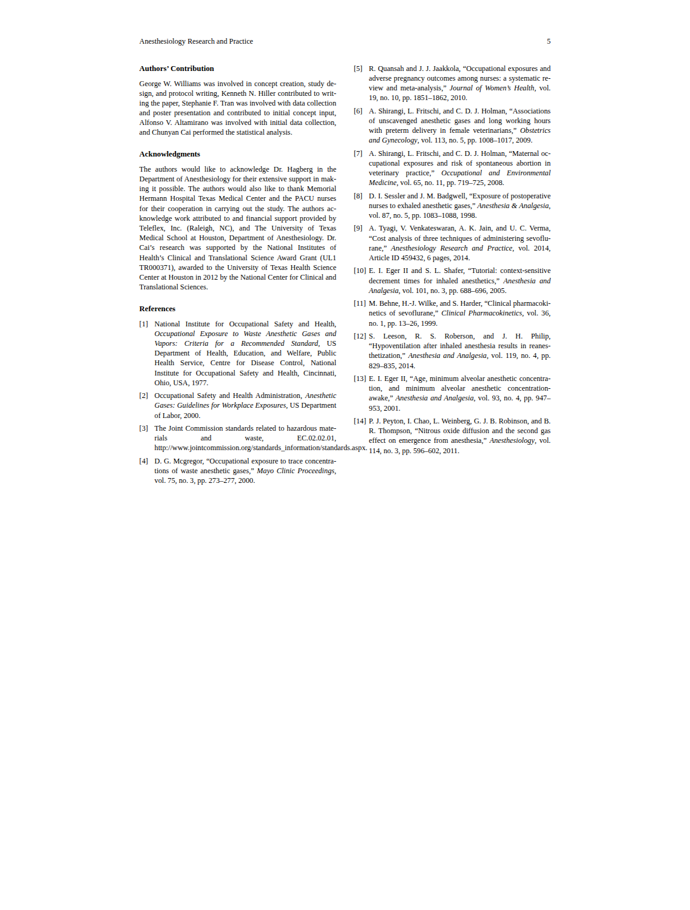Anesthesiology Research and Practice 5
Authors’ Contribution
George W. Williams was involved in concept creation, study design, and protocol writing, Kenneth N. Hiller contributed to writing the paper, Stephanie F. Tran was involved with data collection and poster presentation and contributed to initial concept input, Alfonso V. Altamirano was involved with initial data collection, and Chunyan Cai performed the statistical analysis.
Acknowledgments
The authors would like to acknowledge Dr. Hagberg in the Department of Anesthesiology for their extensive support in making it possible. The authors would also like to thank Memorial Hermann Hospital Texas Medical Center and the PACU nurses for their cooperation in carrying out the study. The authors acknowledge work attributed to and financial support provided by Teleflex, Inc. (Raleigh, NC), and The University of Texas Medical School at Houston, Department of Anesthesiology. Dr. Cai’s research was supported by the National Institutes of Health’s Clinical and Translational Science Award Grant (UL1 TR000371), awarded to the University of Texas Health Science Center at Houston in 2012 by the National Center for Clinical and Translational Sciences.
References
National Institute for Occupational Safety and Health, Occupational Exposure to Waste Anesthetic Gases and Vapors: Criteria for a Recommended Standard, US Department of Health, Education, and Welfare, Public Health Service, Centre for Disease Control, National Institute for Occupational Safety and Health, Cincinnati, Ohio, USA, 1977.
Occupational Safety and Health Administration, Anesthetic Gases: Guidelines for Workplace Exposures, US Department of Labor, 2000.
The Joint Commission standards related to hazardous materials and waste, EC.02.02.01, http://www.jointcommission.org/standards_information/standards.aspx.
D. G. Mcgregor, “Occupational exposure to trace concentrations of waste anesthetic gases,” Mayo Clinic Proceedings, vol. 75, no. 3, pp. 273–277, 2000.
R. Quansah and J. J. Jaakkola, “Occupational exposures and adverse pregnancy outcomes among nurses: a systematic review and meta-analysis,” Journal of Women’s Health, vol. 19, no. 10, pp. 1851–1862, 2010.
A. Shirangi, L. Fritschi, and C. D. J. Holman, “Associations of unscavenged anesthetic gases and long working hours with preterm delivery in female veterinarians,” Obstetrics and Gynecology, vol. 113, no. 5, pp. 1008–1017, 2009.
A. Shirangi, L. Fritschi, and C. D. J. Holman, “Maternal occupational exposures and risk of spontaneous abortion in veterinary practice,” Occupational and Environmental Medicine, vol. 65, no. 11, pp. 719–725, 2008.
D. I. Sessler and J. M. Badgwell, “Exposure of postoperative nurses to exhaled anesthetic gases,” Anesthesia & Analgesia, vol. 87, no. 5, pp. 1083–1088, 1998.
A. Tyagi, V. Venkateswaran, A. K. Jain, and U. C. Verma, “Cost analysis of three techniques of administering sevoflurane,” Anesthesiology Research and Practice, vol. 2014, Article ID 459432, 6 pages, 2014.
E. I. Eger II and S. L. Shafer, “Tutorial: context-sensitive decrement times for inhaled anesthetics,” Anesthesia and Analgesia, vol. 101, no. 3, pp. 688–696, 2005.
M. Behne, H.-J. Wilke, and S. Harder, “Clinical pharmacokinetics of sevoflurane,” Clinical Pharmacokinetics, vol. 36, no. 1, pp. 13–26, 1999.
S. Leeson, R. S. Roberson, and J. H. Philip, “Hypoventilation after inhaled anesthesia results in reanesthetization,” Anesthesia and Analgesia, vol. 119, no. 4, pp. 829–835, 2014.
E. I. Eger II, “Age, minimum alveolar anesthetic concentration, and minimum alveolar anesthetic concentration-awake,” Anesthesia and Analgesia, vol. 93, no. 4, pp. 947–953, 2001.
P. J. Peyton, I. Chao, L. Weinberg, G. J. B. Robinson, and B. R. Thompson, “Nitrous oxide diffusion and the second gas effect on emergence from anesthesia,” Anesthesiology, vol. 114, no. 3, pp. 596–602, 2011.